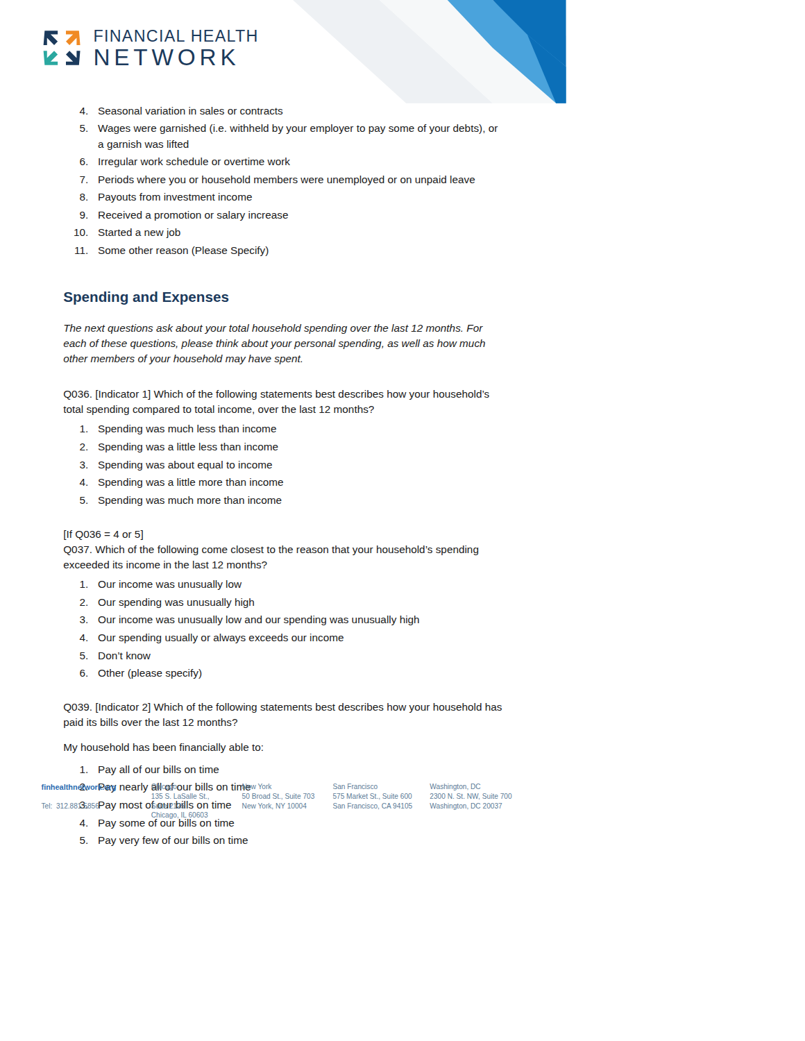FINANCIAL HEALTH
NETWORK
Seasonal variation in sales or contracts
Wages were garnished (i.e. withheld by your employer to pay some of your debts), or a garnish was lifted
Irregular work schedule or overtime work
Periods where you or household members were unemployed or on unpaid leave
Payouts from investment income
Received a promotion or salary increase
Started a new job
Some other reason (Please Specify)
Spending and Expenses
The next questions ask about your total household spending over the last 12 months. For each of these questions, please think about your personal spending, as well as how much other members of your household may have spent.
Q036. [Indicator 1] Which of the following statements best describes how your household’s total spending compared to total income, over the last 12 months?
Spending was much less than income
Spending was a little less than income
Spending was about equal to income
Spending was a little more than income
Spending was much more than income
[If Q036 = 4 or 5]
Q037. Which of the following come closest to the reason that your household’s spending exceeded its income in the last 12 months?
Our income was unusually low
Our spending was unusually high
Our income was unusually low and our spending was unusually high
Our spending usually or always exceeds our income
Don’t know
Other (please specify)
Q039. [Indicator 2] Which of the following statements best describes how your household has paid its bills over the last 12 months?
My household has been financially able to:
Pay all of our bills on time
Pay nearly all of our bills on time
Pay most of our bills on time
Pay some of our bills on time
Pay very few of our bills on time
finhealthnetwork.org
Tel: 312.881.5856
Chicago
135 S. LaSalle St., Suite 2125
Chicago, IL 60603
New York
50 Broad St., Suite 703
New York, NY 10004
San Francisco
575 Market St., Suite 600
San Francisco, CA 94105
Washington, DC
2300 N. St. NW, Suite 700
Washington, DC 20037